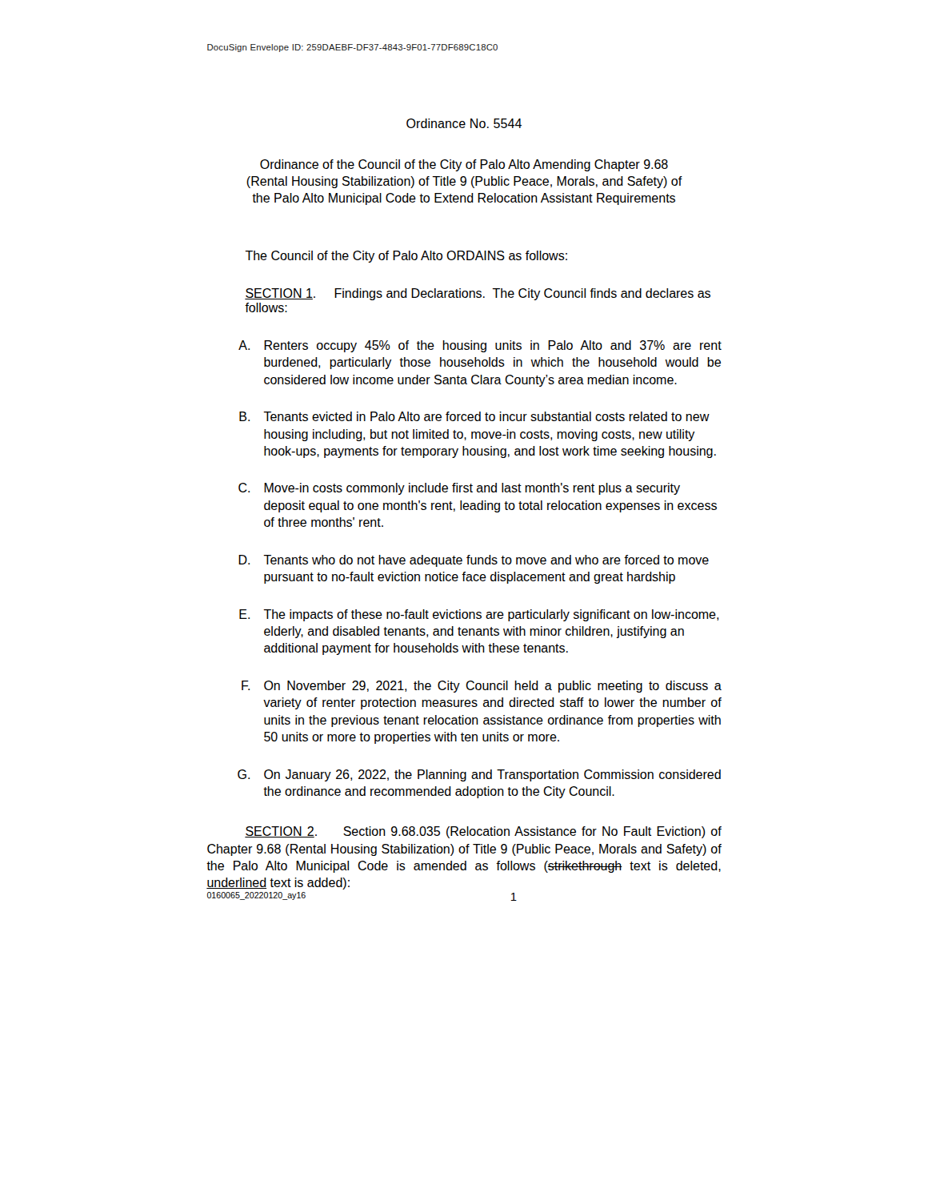DocuSign Envelope ID: 259DAEBF-DF37-4843-9F01-77DF689C18C0
Ordinance No. 5544
Ordinance of the Council of the City of Palo Alto Amending Chapter 9.68
(Rental Housing Stabilization) of Title 9 (Public Peace, Morals, and Safety) of
the Palo Alto Municipal Code to Extend Relocation Assistant Requirements
The Council of the City of Palo Alto ORDAINS as follows:
SECTION 1. Findings and Declarations. The City Council finds and declares as follows:
Renters occupy 45% of the housing units in Palo Alto and 37% are rent burdened, particularly those households in which the household would be considered low income under Santa Clara County’s area median income.
Tenants evicted in Palo Alto are forced to incur substantial costs related to new housing including, but not limited to, move-in costs, moving costs, new utility hook-ups, payments for temporary housing, and lost work time seeking housing.
Move-in costs commonly include first and last month's rent plus a security deposit equal to one month's rent, leading to total relocation expenses in excess of three months' rent.
Tenants who do not have adequate funds to move and who are forced to move pursuant to no-fault eviction notice face displacement and great hardship
The impacts of these no-fault evictions are particularly significant on low-income, elderly, and disabled tenants, and tenants with minor children, justifying an additional payment for households with these tenants.
On November 29, 2021, the City Council held a public meeting to discuss a variety of renter protection measures and directed staff to lower the number of units in the previous tenant relocation assistance ordinance from properties with 50 units or more to properties with ten units or more.
On January 26, 2022, the Planning and Transportation Commission considered the ordinance and recommended adoption to the City Council.
SECTION 2. Section 9.68.035 (Relocation Assistance for No Fault Eviction) of Chapter 9.68 (Rental Housing Stabilization) of Title 9 (Public Peace, Morals and Safety) of the Palo Alto Municipal Code is amended as follows (strikethrough text is deleted, underlined text is added):
0160065_20220120_ay16
1